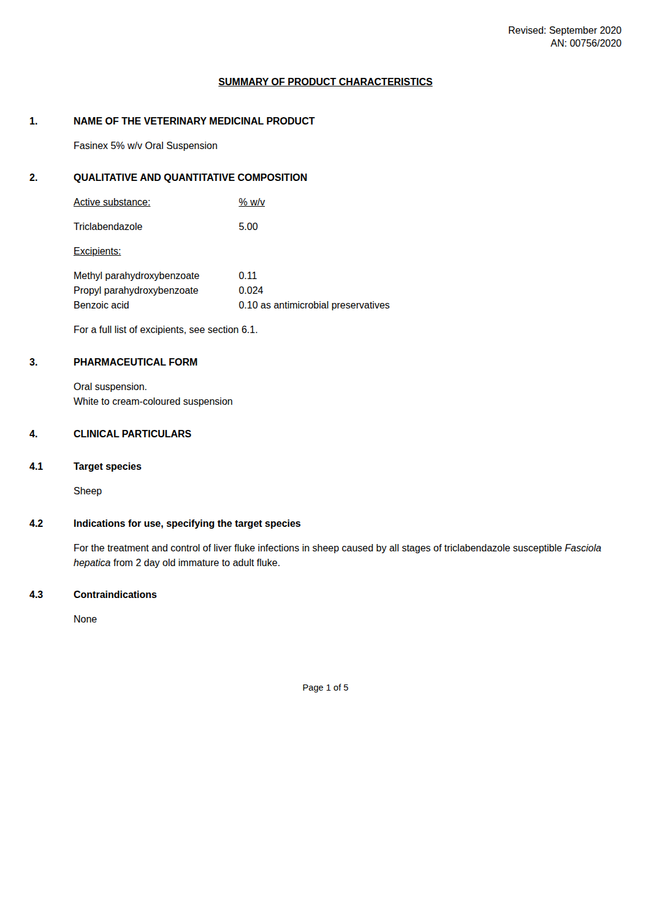Revised: September 2020
AN: 00756/2020
SUMMARY OF PRODUCT CHARACTERISTICS
1. NAME OF THE VETERINARY MEDICINAL PRODUCT
Fasinex 5% w/v Oral Suspension
2. QUALITATIVE AND QUANTITATIVE COMPOSITION
| Active substance: | % w/v |
| Triclabendazole | 5.00 |
| Excipients: | |
| Methyl parahydroxybenzoate | 0.11 |
| Propyl parahydroxybenzoate | 0.024 |
| Benzoic acid | 0.10 as antimicrobial preservatives |
For a full list of excipients, see section 6.1.
3. PHARMACEUTICAL FORM
Oral suspension.
White to cream-coloured suspension
4. CLINICAL PARTICULARS
4.1 Target species
Sheep
4.2 Indications for use, specifying the target species
For the treatment and control of liver fluke infections in sheep caused by all stages of triclabendazole susceptible Fasciola hepatica from 2 day old immature to adult fluke.
4.3 Contraindications
None
Page 1 of 5